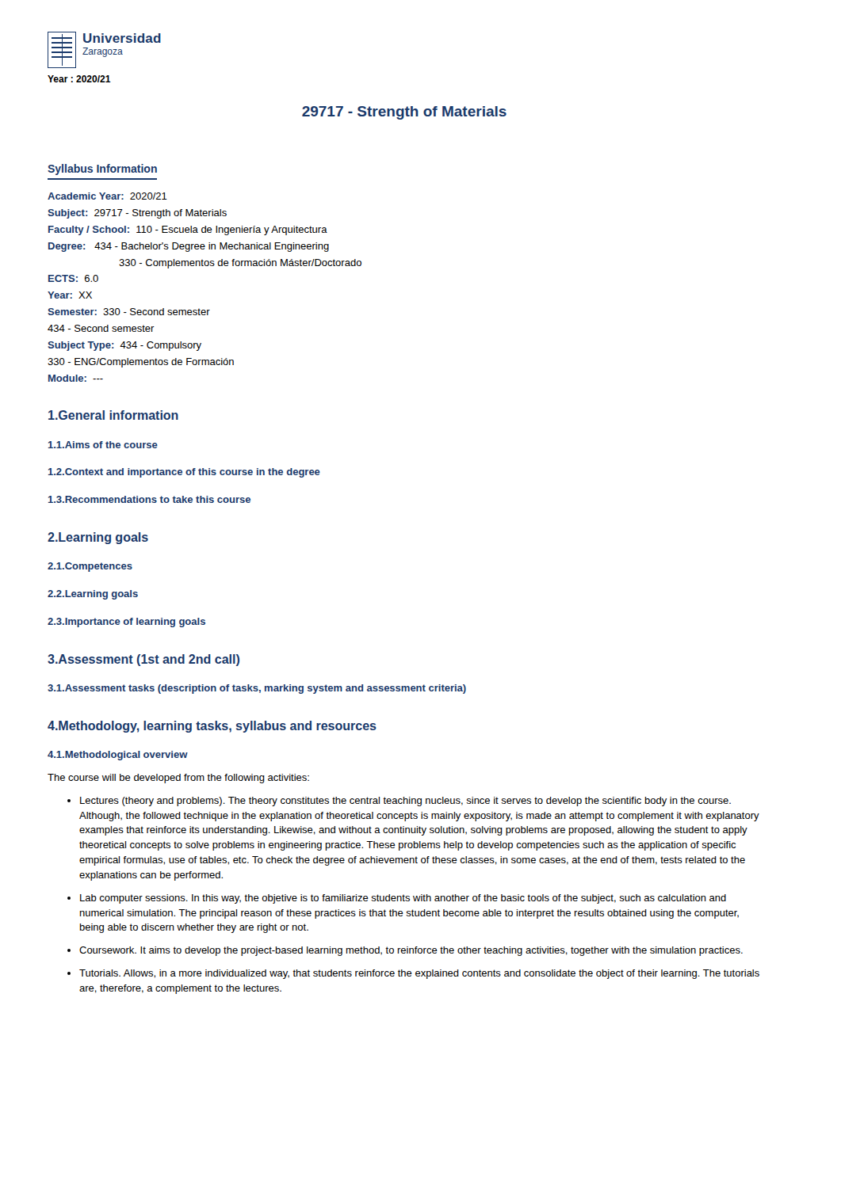Universidad
Zaragoza
Year : 2020/21
29717 - Strength of Materials
Syllabus Information
Academic Year: 2020/21
Subject: 29717 - Strength of Materials
Faculty / School: 110 - Escuela de Ingeniería y Arquitectura
Degree: 434 - Bachelor's Degree in Mechanical Engineering
330 - Complementos de formación Máster/Doctorado
ECTS: 6.0
Year: XX
Semester: 330 - Second semester
434 - Second semester
Subject Type: 434 - Compulsory
330 - ENG/Complementos de Formación
Module: ---
1.General information
1.1.Aims of the course
1.2.Context and importance of this course in the degree
1.3.Recommendations to take this course
2.Learning goals
2.1.Competences
2.2.Learning goals
2.3.Importance of learning goals
3.Assessment (1st and 2nd call)
3.1.Assessment tasks (description of tasks, marking system and assessment criteria)
4.Methodology, learning tasks, syllabus and resources
4.1.Methodological overview
The course will be developed from the following activities:
Lectures (theory and problems). The theory constitutes the central teaching nucleus, since it serves to develop the scientific body in the course. Although, the followed technique in the explanation of theoretical concepts is mainly expository, is made an attempt to complement it with explanatory examples that reinforce its understanding. Likewise, and without a continuity solution, solving problems are proposed, allowing the student to apply theoretical concepts to solve problems in engineering practice. These problems help to develop competencies such as the application of specific empirical formulas, use of tables, etc. To check the degree of achievement of these classes, in some cases, at the end of them, tests related to the explanations can be performed.
Lab computer sessions. In this way, the objetive is to familiarize students with another of the basic tools of the subject, such as calculation and numerical simulation. The principal reason of these practices is that the student become able to interpret the results obtained using the computer, being able to discern whether they are right or not.
Coursework. It aims to develop the project-based learning method, to reinforce the other teaching activities, together with the simulation practices.
Tutorials. Allows, in a more individualized way, that students reinforce the explained contents and consolidate the object of their learning. The tutorials are, therefore, a complement to the lectures.